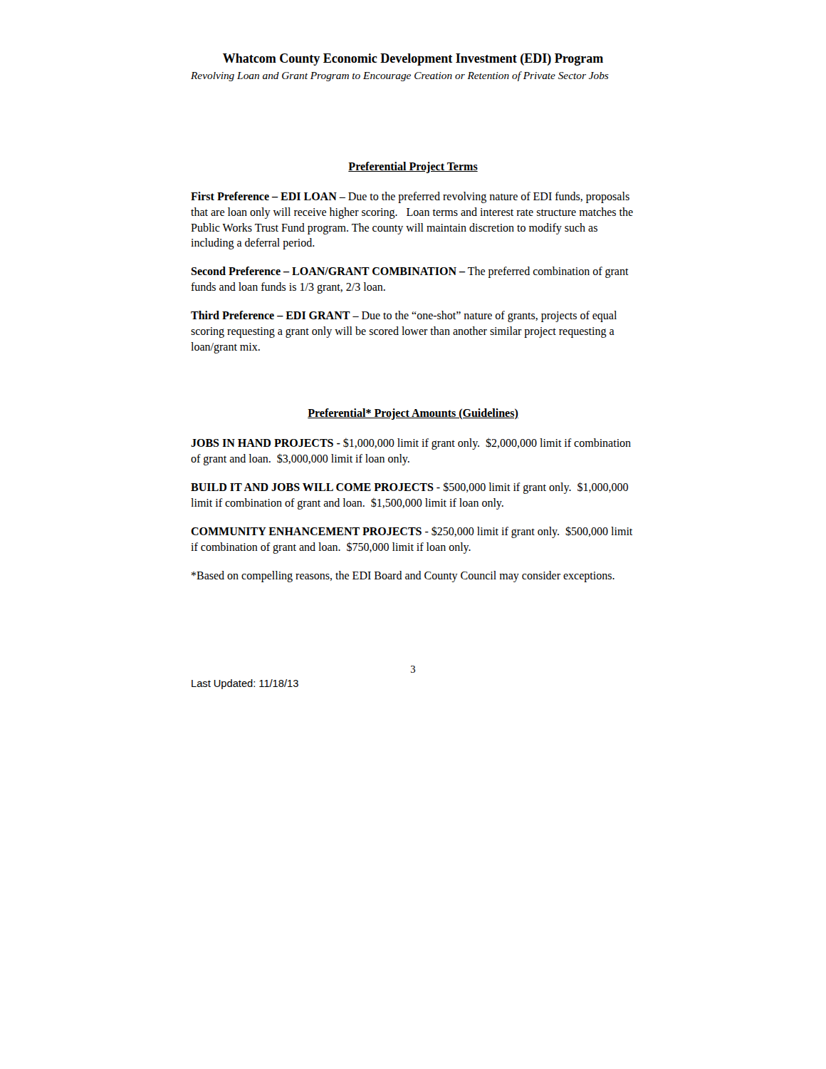Whatcom County Economic Development Investment (EDI) Program
Revolving Loan and Grant Program to Encourage Creation or Retention of Private Sector Jobs
Preferential Project Terms
First Preference – EDI LOAN – Due to the preferred revolving nature of EDI funds, proposals that are loan only will receive higher scoring. Loan terms and interest rate structure matches the Public Works Trust Fund program. The county will maintain discretion to modify such as including a deferral period.
Second Preference – LOAN/GRANT COMBINATION – The preferred combination of grant funds and loan funds is 1/3 grant, 2/3 loan.
Third Preference – EDI GRANT – Due to the “one-shot” nature of grants, projects of equal scoring requesting a grant only will be scored lower than another similar project requesting a loan/grant mix.
Preferential* Project Amounts (Guidelines)
JOBS IN HAND PROJECTS - $1,000,000 limit if grant only. $2,000,000 limit if combination of grant and loan. $3,000,000 limit if loan only.
BUILD IT AND JOBS WILL COME PROJECTS - $500,000 limit if grant only. $1,000,000 limit if combination of grant and loan. $1,500,000 limit if loan only.
COMMUNITY ENHANCEMENT PROJECTS - $250,000 limit if grant only. $500,000 limit if combination of grant and loan. $750,000 limit if loan only.
*Based on compelling reasons, the EDI Board and County Council may consider exceptions.
3
Last Updated: 11/18/13